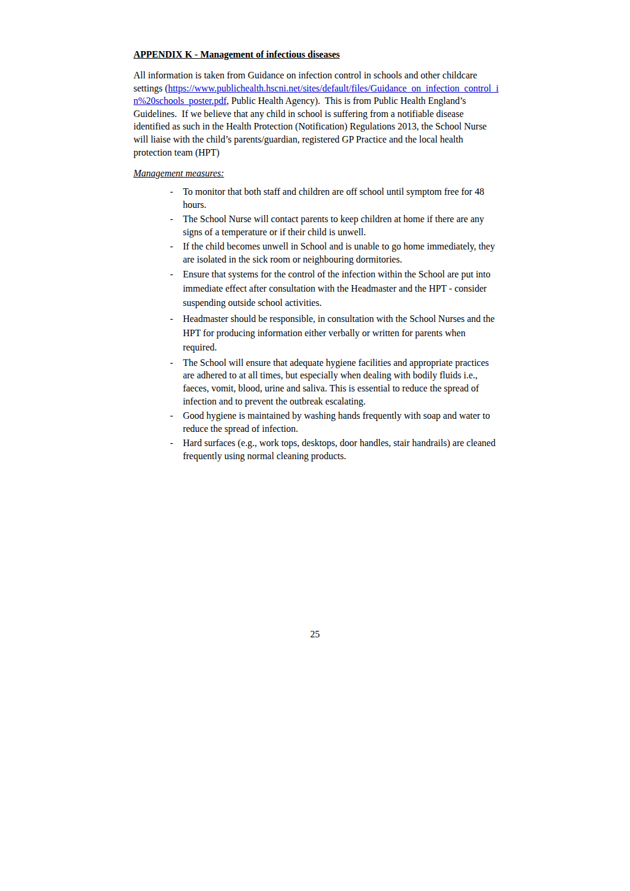APPENDIX K - Management of infectious diseases
All information is taken from Guidance on infection control in schools and other childcare settings (https://www.publichealth.hscni.net/sites/default/files/Guidance_on_infection_control_in%20schools_poster.pdf, Public Health Agency). This is from Public Health England’s Guidelines. If we believe that any child in school is suffering from a notifiable disease identified as such in the Health Protection (Notification) Regulations 2013, the School Nurse will liaise with the child’s parents/guardian, registered GP Practice and the local health protection team (HPT)
Management measures:
To monitor that both staff and children are off school until symptom free for 48 hours.
The School Nurse will contact parents to keep children at home if there are any signs of a temperature or if their child is unwell.
If the child becomes unwell in School and is unable to go home immediately, they are isolated in the sick room or neighbouring dormitories.
Ensure that systems for the control of the infection within the School are put into immediate effect after consultation with the Headmaster and the HPT - consider suspending outside school activities.
Headmaster should be responsible, in consultation with the School Nurses and the HPT for producing information either verbally or written for parents when required.
The School will ensure that adequate hygiene facilities and appropriate practices are adhered to at all times, but especially when dealing with bodily fluids i.e., faeces, vomit, blood, urine and saliva. This is essential to reduce the spread of infection and to prevent the outbreak escalating.
Good hygiene is maintained by washing hands frequently with soap and water to reduce the spread of infection.
Hard surfaces (e.g., work tops, desktops, door handles, stair handrails) are cleaned frequently using normal cleaning products.
25